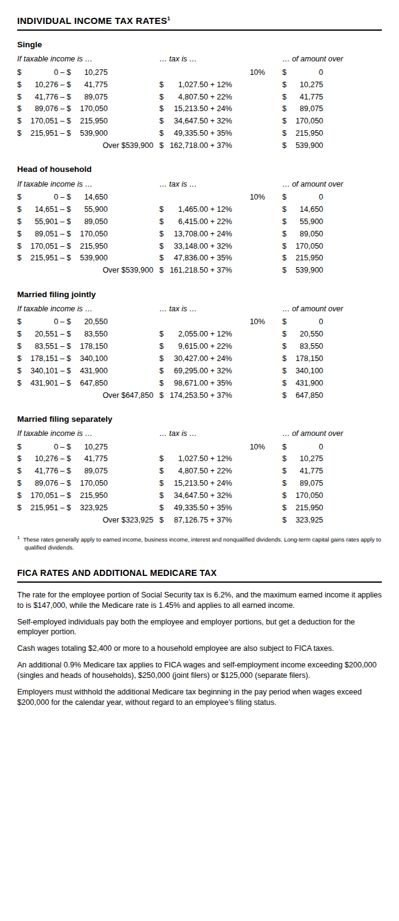Individual Income Tax Rates1
Single
| If taxable income is … | … tax is … | … of amount over |
| --- | --- | --- |
| $ 0 – $ 10,275 | 10% | $ 0 |
| $ 10,276 – $ 41,775 | $ 1,027.50 + 12% | $ 10,275 |
| $ 41,776 – $ 89,075 | $ 4,807.50 + 22% | $ 41,775 |
| $ 89,076 – $ 170,050 | $ 15,213.50 + 24% | $ 89,075 |
| $ 170,051 – $ 215,950 | $ 34,647.50 + 32% | $ 170,050 |
| $ 215,951 – $ 539,900 | $ 49,335.50 + 35% | $ 215,950 |
| Over $539,900 | $ 162,718.00 + 37% | $ 539,900 |
Head of household
| If taxable income is … | … tax is … | … of amount over |
| --- | --- | --- |
| $ 0 – $ 14,650 | 10% | $ 0 |
| $ 14,651 – $ 55,900 | $ 1,465.00 + 12% | $ 14,650 |
| $ 55,901 – $ 89,050 | $ 6,415.00 + 22% | $ 55,900 |
| $ 89,051 – $ 170,050 | $ 13,708.00 + 24% | $ 89,050 |
| $ 170,051 – $ 215,950 | $ 33,148.00 + 32% | $ 170,050 |
| $ 215,951 – $ 539,900 | $ 47,836.00 + 35% | $ 215,950 |
| Over $539,900 | $ 161,218.50 + 37% | $ 539,900 |
Married filing jointly
| If taxable income is … | … tax is … | … of amount over |
| --- | --- | --- |
| $ 0 – $ 20,550 | 10% | $ 0 |
| $ 20,551 – $ 83,550 | $ 2,055.00 + 12% | $ 20,550 |
| $ 83,551 – $ 178,150 | $ 9,615.00 + 22% | $ 83,550 |
| $ 178,151 – $ 340,100 | $ 30,427.00 + 24% | $ 178,150 |
| $ 340,101 – $ 431,900 | $ 69,295.00 + 32% | $ 340,100 |
| $ 431,901 – $ 647,850 | $ 98,671.00 + 35% | $ 431,900 |
| Over $647,850 | $ 174,253.50 + 37% | $ 647,850 |
Married filing separately
| If taxable income is … | … tax is … | … of amount over |
| --- | --- | --- |
| $ 0 – $ 10,275 | 10% | $ 0 |
| $ 10,276 – $ 41,775 | $ 1,027.50 + 12% | $ 10,275 |
| $ 41,776 – $ 89,075 | $ 4,807.50 + 22% | $ 41,775 |
| $ 89,076 – $ 170,050 | $ 15,213.50 + 24% | $ 89,075 |
| $ 170,051 – $ 215,950 | $ 34,647.50 + 32% | $ 170,050 |
| $ 215,951 – $ 323,925 | $ 49,335.50 + 35% | $ 215,950 |
| Over $323,925 | $ 87,126.75 + 37% | $ 323,925 |
1 These rates generally apply to earned income, business income, interest and nonqualified dividends. Long-term capital gains rates apply to qualified dividends.
FICA Rates and Additional Medicare Tax
The rate for the employee portion of Social Security tax is 6.2%, and the maximum earned income it applies to is $147,000, while the Medicare rate is 1.45% and applies to all earned income.
Self-employed individuals pay both the employee and employer portions, but get a deduction for the employer portion.
Cash wages totaling $2,400 or more to a household employee are also subject to FICA taxes.
An additional 0.9% Medicare tax applies to FICA wages and self-employment income exceeding $200,000 (singles and heads of households), $250,000 (joint filers) or $125,000 (separate filers).
Employers must withhold the additional Medicare tax beginning in the pay period when wages exceed $200,000 for the calendar year, without regard to an employee’s filing status.